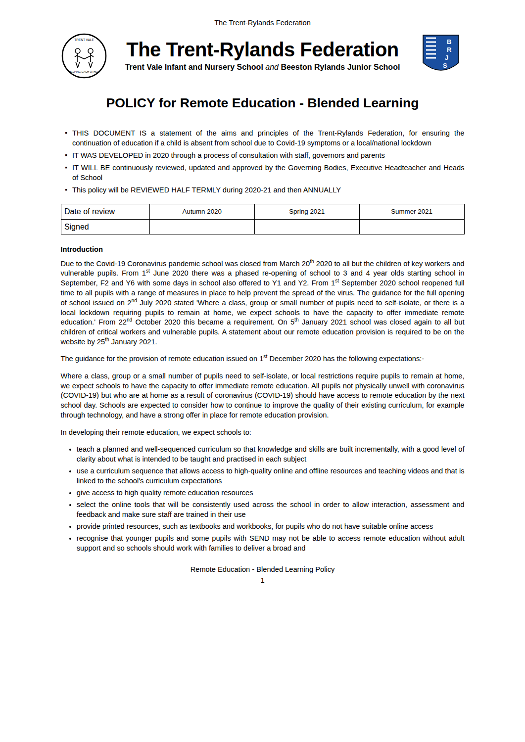The Trent-Rylands Federation
TRENT VALE HELPING EACH OTHER
The Trent-Rylands Federation
Trent Vale Infant and Nursery School and Beeston Rylands Junior School
B R J S
POLICY for Remote Education - Blended Learning
THIS DOCUMENT IS a statement of the aims and principles of the Trent-Rylands Federation, for ensuring the continuation of education if a child is absent from school due to Covid-19 symptoms or a local/national lockdown
IT WAS DEVELOPED in 2020 through a process of consultation with staff, governors and parents
IT WILL BE continuously reviewed, updated and approved by the Governing Bodies, Executive Headteacher and Heads of School
This policy will be REVIEWED HALF TERMLY during 2020-21 and then ANNUALLY
| Date of review | Autumn 2020 | Spring 2021 | Summer 2021 |
| Signed | | | |
Introduction
Due to the Covid-19 Coronavirus pandemic school was closed from March 20th 2020 to all but the children of key workers and vulnerable pupils. From 1st June 2020 there was a phased re-opening of school to 3 and 4 year olds starting school in September, F2 and Y6 with some days in school also offered to Y1 and Y2. From 1st September 2020 school reopened full time to all pupils with a range of measures in place to help prevent the spread of the virus. The guidance for the full opening of school issued on 2nd July 2020 stated 'Where a class, group or small number of pupils need to self-isolate, or there is a local lockdown requiring pupils to remain at home, we expect schools to have the capacity to offer immediate remote education.' From 22nd October 2020 this became a requirement. On 5th January 2021 school was closed again to all but children of critical workers and vulnerable pupils. A statement about our remote education provision is required to be on the website by 25th January 2021.
The guidance for the provision of remote education issued on 1st December 2020 has the following expectations:-
Where a class, group or a small number of pupils need to self-isolate, or local restrictions require pupils to remain at home, we expect schools to have the capacity to offer immediate remote education. All pupils not physically unwell with coronavirus (COVID-19) but who are at home as a result of coronavirus (COVID-19) should have access to remote education by the next school day. Schools are expected to consider how to continue to improve the quality of their existing curriculum, for example through technology, and have a strong offer in place for remote education provision.
In developing their remote education, we expect schools to:
teach a planned and well-sequenced curriculum so that knowledge and skills are built incrementally, with a good level of clarity about what is intended to be taught and practised in each subject
use a curriculum sequence that allows access to high-quality online and offline resources and teaching videos and that is linked to the school's curriculum expectations
give access to high quality remote education resources
select the online tools that will be consistently used across the school in order to allow interaction, assessment and feedback and make sure staff are trained in their use
provide printed resources, such as textbooks and workbooks, for pupils who do not have suitable online access
recognise that younger pupils and some pupils with SEND may not be able to access remote education without adult support and so schools should work with families to deliver a broad and
Remote Education - Blended Learning Policy
1